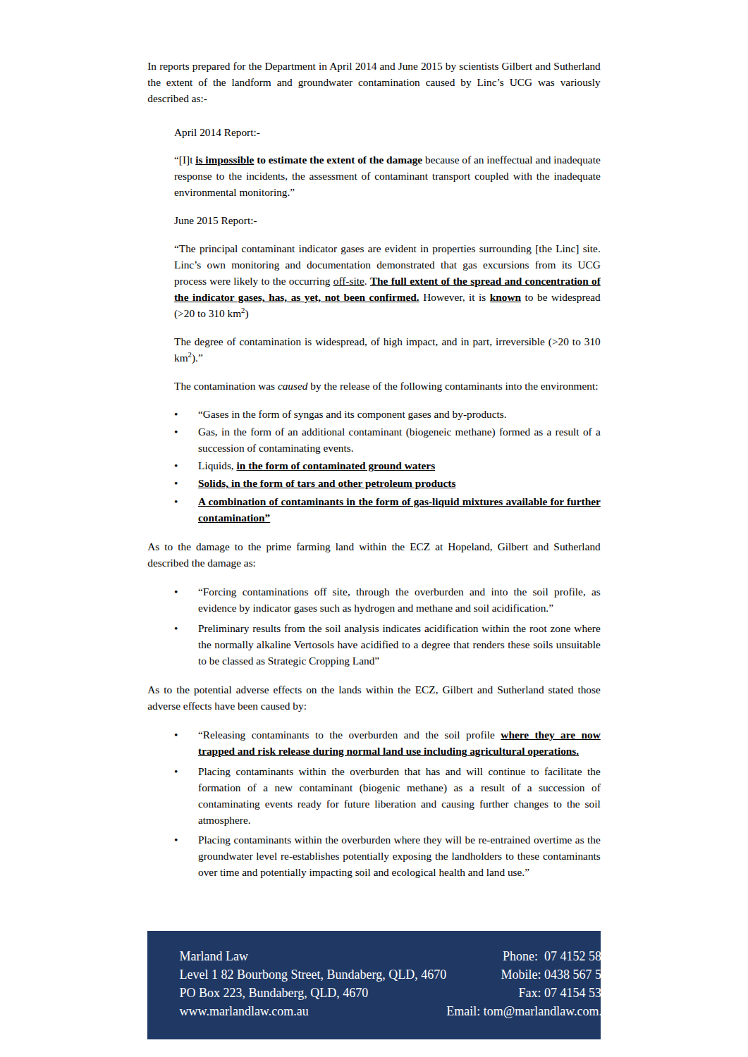In reports prepared for the Department in April 2014 and June 2015 by scientists Gilbert and Sutherland the extent of the landform and groundwater contamination caused by Linc’s UCG was variously described as:-
April 2014 Report:-
“[I]t is impossible to estimate the extent of the damage because of an ineffectual and inadequate response to the incidents, the assessment of contaminant transport coupled with the inadequate environmental monitoring.”
June 2015 Report:-
“The principal contaminant indicator gases are evident in properties surrounding [the Linc] site. Linc’s own monitoring and documentation demonstrated that gas excursions from its UCG process were likely to the occurring off-site. The full extent of the spread and concentration of the indicator gases, has, as yet, not been confirmed. However, it is known to be widespread (>20 to 310 km2)
The degree of contamination is widespread, of high impact, and in part, irreversible (>20 to 310 km2).”
The contamination was caused by the release of the following contaminants into the environment:
“Gases in the form of syngas and its component gases and by-products.
Gas, in the form of an additional contaminant (biogeneic methane) formed as a result of a succession of contaminating events.
Liquids, in the form of contaminated ground waters
Solids, in the form of tars and other petroleum products
A combination of contaminants in the form of gas-liquid mixtures available for further contamination”
As to the damage to the prime farming land within the ECZ at Hopeland, Gilbert and Sutherland described the damage as:
“Forcing contaminations off site, through the overburden and into the soil profile, as evidence by indicator gases such as hydrogen and methane and soil acidification.”
Preliminary results from the soil analysis indicates acidification within the root zone where the normally alkaline Vertosols have acidified to a degree that renders these soils unsuitable to be classed as Strategic Cropping Land”
As to the potential adverse effects on the lands within the ECZ, Gilbert and Sutherland stated those adverse effects have been caused by:
“Releasing contaminants to the overburden and the soil profile where they are now trapped and risk release during normal land use including agricultural operations.
Placing contaminants within the overburden that has and will continue to facilitate the formation of a new contaminant (biogenic methane) as a result of a succession of contaminating events ready for future liberation and causing further changes to the soil atmosphere.
Placing contaminants within the overburden where they will be re-entrained overtime as the groundwater level re-establishes potentially exposing the landholders to these contaminants over time and potentially impacting soil and ecological health and land use.”
Marland Law
Level 1 82 Bourbong Street, Bundaberg, QLD, 4670
PO Box 223, Bundaberg, QLD, 4670
www.marlandlaw.com.au
Phone: 07 4152 5893
Mobile: 0438 567 527
Fax: 07 4154 5322
Email: tom@marlandlaw.com.au